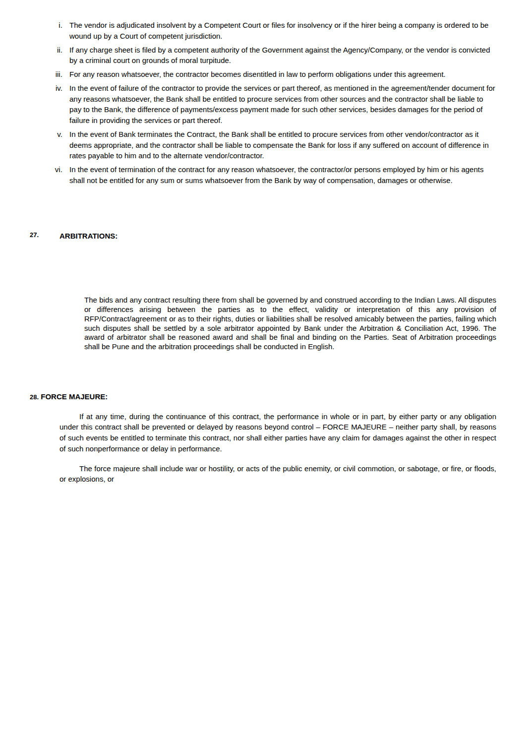The vendor is adjudicated insolvent by a Competent Court or files for insolvency or if the hirer being a company is ordered to be wound up by a Court of competent jurisdiction.
If any charge sheet is filed by a competent authority of the Government against the Agency/Company, or the vendor is convicted by a criminal court on grounds of moral turpitude.
For any reason whatsoever, the contractor becomes disentitled in law to perform obligations under this agreement.
In the event of failure of the contractor to provide the services or part thereof, as mentioned in the agreement/tender document for any reasons whatsoever, the Bank shall be entitled to procure services from other sources and the contractor shall be liable to pay to the Bank, the difference of payments/excess payment made for such other services, besides damages for the period of failure in providing the services or part thereof.
In the event of Bank terminates the Contract, the Bank shall be entitled to procure services from other vendor/contractor as it deems appropriate, and the contractor shall be liable to compensate the Bank for loss if any suffered on account of difference in rates payable to him and to the alternate vendor/contractor.
In the event of termination of the contract for any reason whatsoever, the contractor/or persons employed by him or his agents shall not be entitled for any sum or sums whatsoever from the Bank by way of compensation, damages or otherwise.
27. ARBITRATIONS:
The bids and any contract resulting there from shall be governed by and construed according to the Indian Laws. All disputes or differences arising between the parties as to the effect, validity or interpretation of this any provision of RFP/Contract/agreement or as to their rights, duties or liabilities shall be resolved amicably between the parties, failing which such disputes shall be settled by a sole arbitrator appointed by Bank under the Arbitration & Conciliation Act, 1996. The award of arbitrator shall be reasoned award and shall be final and binding on the Parties. Seat of Arbitration proceedings shall be Pune and the arbitration proceedings shall be conducted in English.
28. FORCE MAJEURE:
If at any time, during the continuance of this contract, the performance in whole or in part, by either party or any obligation under this contract shall be prevented or delayed by reasons beyond control – FORCE MAJEURE – neither party shall, by reasons of such events be entitled to terminate this contract, nor shall either parties have any claim for damages against the other in respect of such nonperformance or delay in performance.
The force majeure shall include war or hostility, or acts of the public enemity, or civil commotion, or sabotage, or fire, or floods, or explosions, or